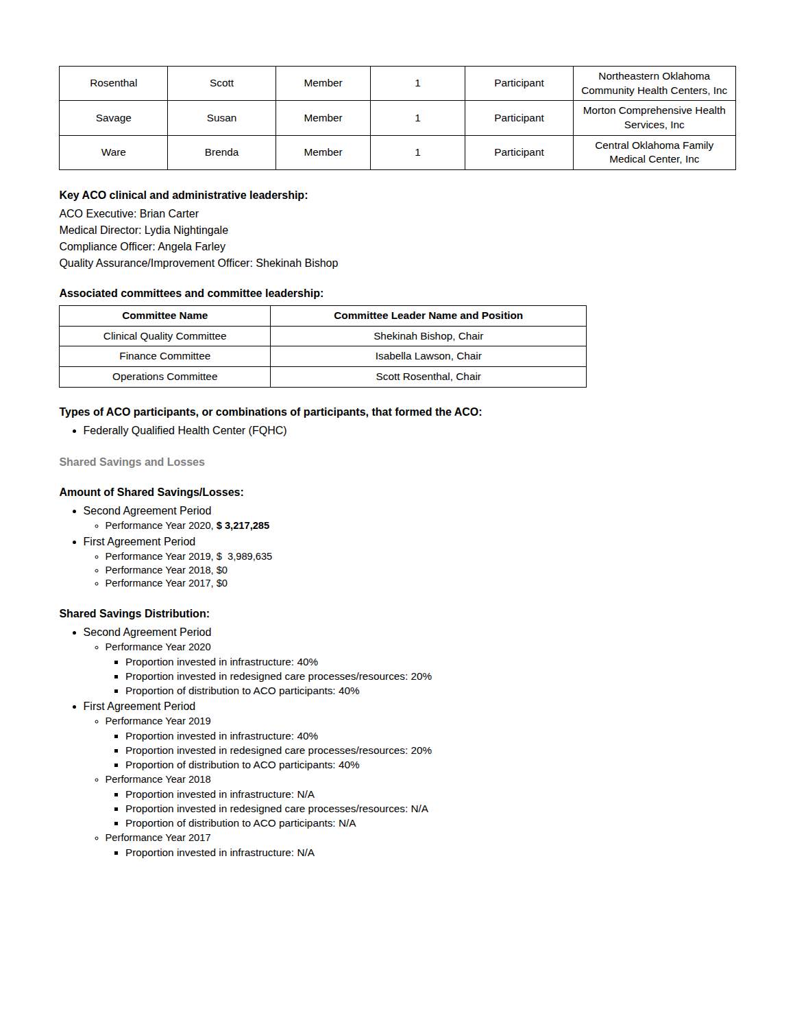| Rosenthal | Scott | Member | 1 | Participant | Northeastern Oklahoma Community Health Centers, Inc |
| Savage | Susan | Member | 1 | Participant | Morton Comprehensive Health Services, Inc |
| Ware | Brenda | Member | 1 | Participant | Central Oklahoma Family Medical Center, Inc |
Key ACO clinical and administrative leadership:
ACO Executive: Brian Carter
Medical Director: Lydia Nightingale
Compliance Officer: Angela Farley
Quality Assurance/Improvement Officer: Shekinah Bishop
Associated committees and committee leadership:
| Committee Name | Committee Leader Name and Position |
| --- | --- |
| Clinical Quality Committee | Shekinah Bishop, Chair |
| Finance Committee | Isabella Lawson, Chair |
| Operations Committee | Scott Rosenthal, Chair |
Types of ACO participants, or combinations of participants, that formed the ACO:
Federally Qualified Health Center (FQHC)
Shared Savings and Losses
Amount of Shared Savings/Losses:
Second Agreement Period
Performance Year 2020, $ 3,217,285
First Agreement Period
Performance Year 2019, $ 3,989,635
Performance Year 2018, $0
Performance Year 2017, $0
Shared Savings Distribution:
Second Agreement Period
Performance Year 2020
Proportion invested in infrastructure: 40%
Proportion invested in redesigned care processes/resources: 20%
Proportion of distribution to ACO participants: 40%
First Agreement Period
Performance Year 2019
Proportion invested in infrastructure: 40%
Proportion invested in redesigned care processes/resources: 20%
Proportion of distribution to ACO participants: 40%
Performance Year 2018
Proportion invested in infrastructure: N/A
Proportion invested in redesigned care processes/resources: N/A
Proportion of distribution to ACO participants: N/A
Performance Year 2017
Proportion invested in infrastructure: N/A